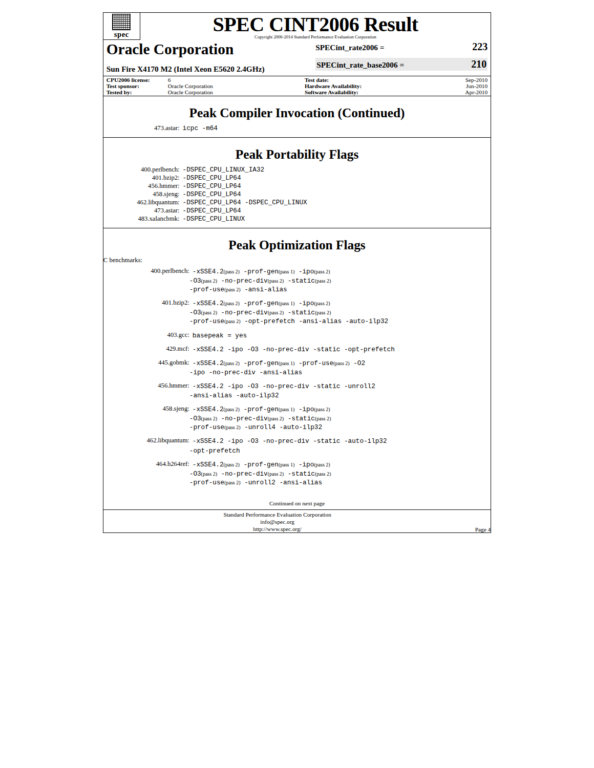spec
SPEC CINT2006 Result
Copyright 2006-2014 Standard Performance Evaluation Corporation
Oracle Corporation
Sun Fire X4170 M2 (Intel Xeon E5620 2.4GHz)
SPECint_rate2006 = 223
SPECint_rate_base2006 = 210
CPU2006 license: 6
Test sponsor: Oracle Corporation
Tested by: Oracle Corporation
Test date: Sep-2010
Hardware Availability: Jun-2010
Software Availability: Apr-2010
Peak Compiler Invocation (Continued)
473.astar:
icpc -m64
Peak Portability Flags
400.perlbench:
-DSPEC_CPU_LINUX_IA32
401.bzip2:
-DSPEC_CPU_LP64
456.hmmer:
-DSPEC_CPU_LP64
458.sjeng:
-DSPEC_CPU_LP64
462.libquantum:
-DSPEC_CPU_LP64 -DSPEC_CPU_LINUX
473.astar:
-DSPEC_CPU_LP64
483.xalancbmk:
-DSPEC_CPU_LINUX
Peak Optimization Flags
C benchmarks:
400.perlbench:
-xSSE4.2(pass 2) -prof-gen(pass 1) -ipo(pass 2)
-O3(pass 2) -no-prec-div(pass 2) -static(pass 2)
-prof-use(pass 2) -ansi-alias
401.bzip2:
-xSSE4.2(pass 2) -prof-gen(pass 1) -ipo(pass 2)
-O3(pass 2) -no-prec-div(pass 2) -static(pass 2)
-prof-use(pass 2) -opt-prefetch -ansi-alias -auto-ilp32
403.gcc:
basepeak = yes
429.mcf:
-xSSE4.2 -ipo -O3 -no-prec-div -static -opt-prefetch
445.gobmk:
-xSSE4.2(pass 2) -prof-gen(pass 1) -prof-use(pass 2) -O2
-ipo -no-prec-div -ansi-alias
456.hmmer:
-xSSE4.2 -ipo -O3 -no-prec-div -static -unroll2
-ansi-alias -auto-ilp32
458.sjeng:
-xSSE4.2(pass 2) -prof-gen(pass 1) -ipo(pass 2)
-O3(pass 2) -no-prec-div(pass 2) -static(pass 2)
-prof-use(pass 2) -unroll4 -auto-ilp32
462.libquantum:
-xSSE4.2 -ipo -O3 -no-prec-div -static -auto-ilp32
-opt-prefetch
464.h264ref:
-xSSE4.2(pass 2) -prof-gen(pass 1) -ipo(pass 2)
-O3(pass 2) -no-prec-div(pass 2) -static(pass 2)
-prof-use(pass 2) -unroll2 -ansi-alias
Continued on next page
Standard Performance Evaluation Corporation
info@spec.org
http://www.spec.org/
Page 4